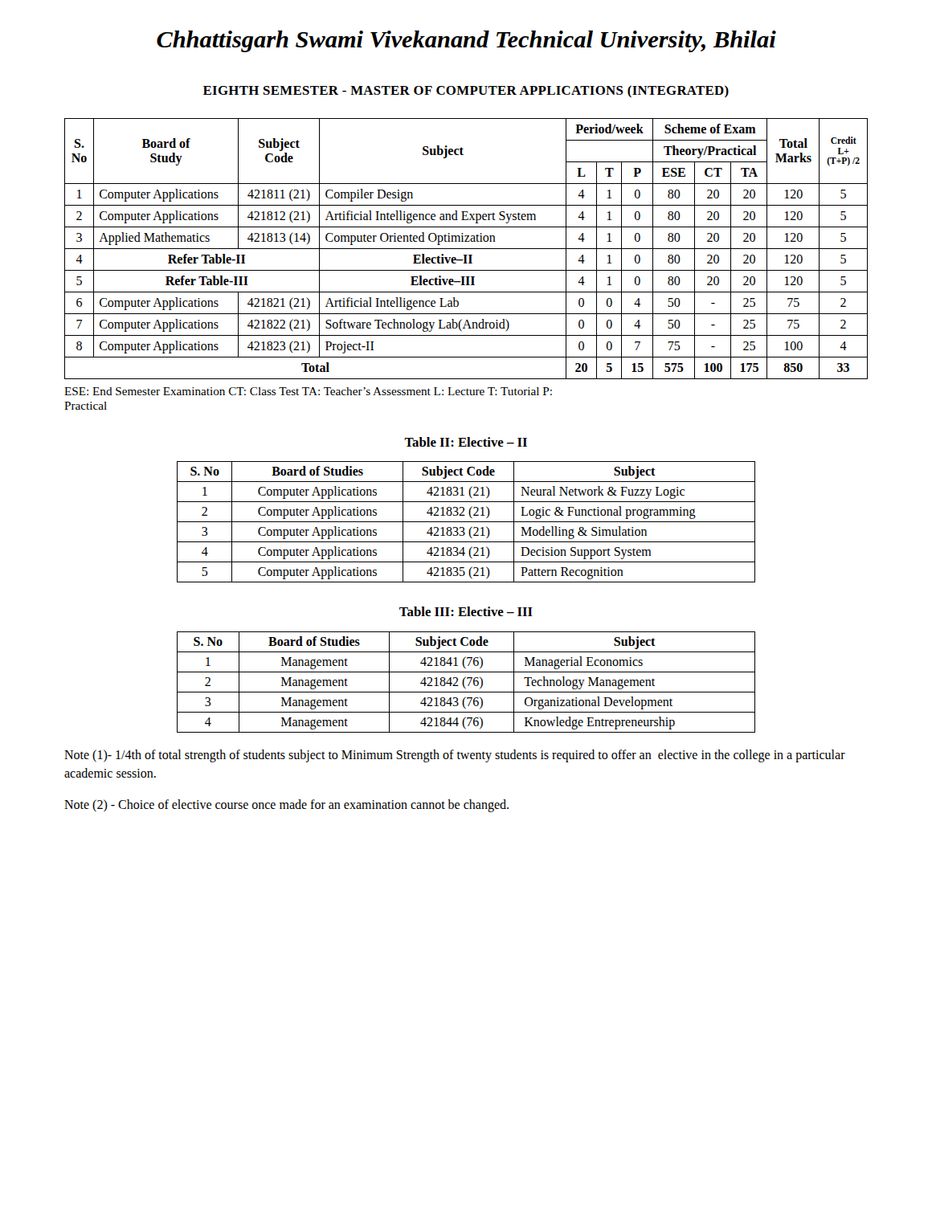Chhattisgarh Swami Vivekanand Technical University, Bhilai
EIGHTH SEMESTER - MASTER OF COMPUTER APPLICATIONS (INTEGRATED)
| S. No | Board of Study | Subject Code | Subject | Period/week | Scheme of Exam | Total Marks | Credit L+ (T+P) /2 |
| --- | --- | --- | --- | --- | --- | --- | --- |
| | Theory/Practical |
| L | T | P | ESE | CT | TA |
| 1 | Computer Applications | 421811 (21) | Compiler Design | 4 | 1 | 0 | 80 | 20 | 20 | 120 | 5 |
| 2 | Computer Applications | 421812 (21) | Artificial Intelligence and Expert System | 4 | 1 | 0 | 80 | 20 | 20 | 120 | 5 |
| 3 | Applied Mathematics | 421813 (14) | Computer Oriented Optimization | 4 | 1 | 0 | 80 | 20 | 20 | 120 | 5 |
| 4 | Refer Table-II | Elective–II | 4 | 1 | 0 | 80 | 20 | 20 | 120 | 5 |
| 5 | Refer Table-III | Elective–III | 4 | 1 | 0 | 80 | 20 | 20 | 120 | 5 |
| 6 | Computer Applications | 421821 (21) | Artificial Intelligence Lab | 0 | 0 | 4 | 50 | - | 25 | 75 | 2 |
| 7 | Computer Applications | 421822 (21) | Software Technology Lab(Android) | 0 | 0 | 4 | 50 | - | 25 | 75 | 2 |
| 8 | Computer Applications | 421823 (21) | Project-II | 0 | 0 | 7 | 75 | - | 25 | 100 | 4 |
| Total | 20 | 5 | 15 | 575 | 100 | 175 | 850 | 33 |
ESE: End Semester Examination CT: Class Test TA: Teacher’s Assessment L: Lecture T: Tutorial P: Practical
Table II: Elective – II
| S. No | Board of Studies | Subject Code | Subject |
| --- | --- | --- | --- |
| 1 | Computer Applications | 421831 (21) | Neural Network & Fuzzy Logic |
| 2 | Computer Applications | 421832 (21) | Logic & Functional programming |
| 3 | Computer Applications | 421833 (21) | Modelling & Simulation |
| 4 | Computer Applications | 421834 (21) | Decision Support System |
| 5 | Computer Applications | 421835 (21) | Pattern Recognition |
Table III: Elective – III
| S. No | Board of Studies | Subject Code | Subject |
| --- | --- | --- | --- |
| 1 | Management | 421841 (76) | Managerial Economics |
| 2 | Management | 421842 (76) | Technology Management |
| 3 | Management | 421843 (76) | Organizational Development |
| 4 | Management | 421844 (76) | Knowledge Entrepreneurship |
Note (1)- 1/4th of total strength of students subject to Minimum Strength of twenty students is required to offer an elective in the college in a particular academic session.
Note (2) - Choice of elective course once made for an examination cannot be changed.